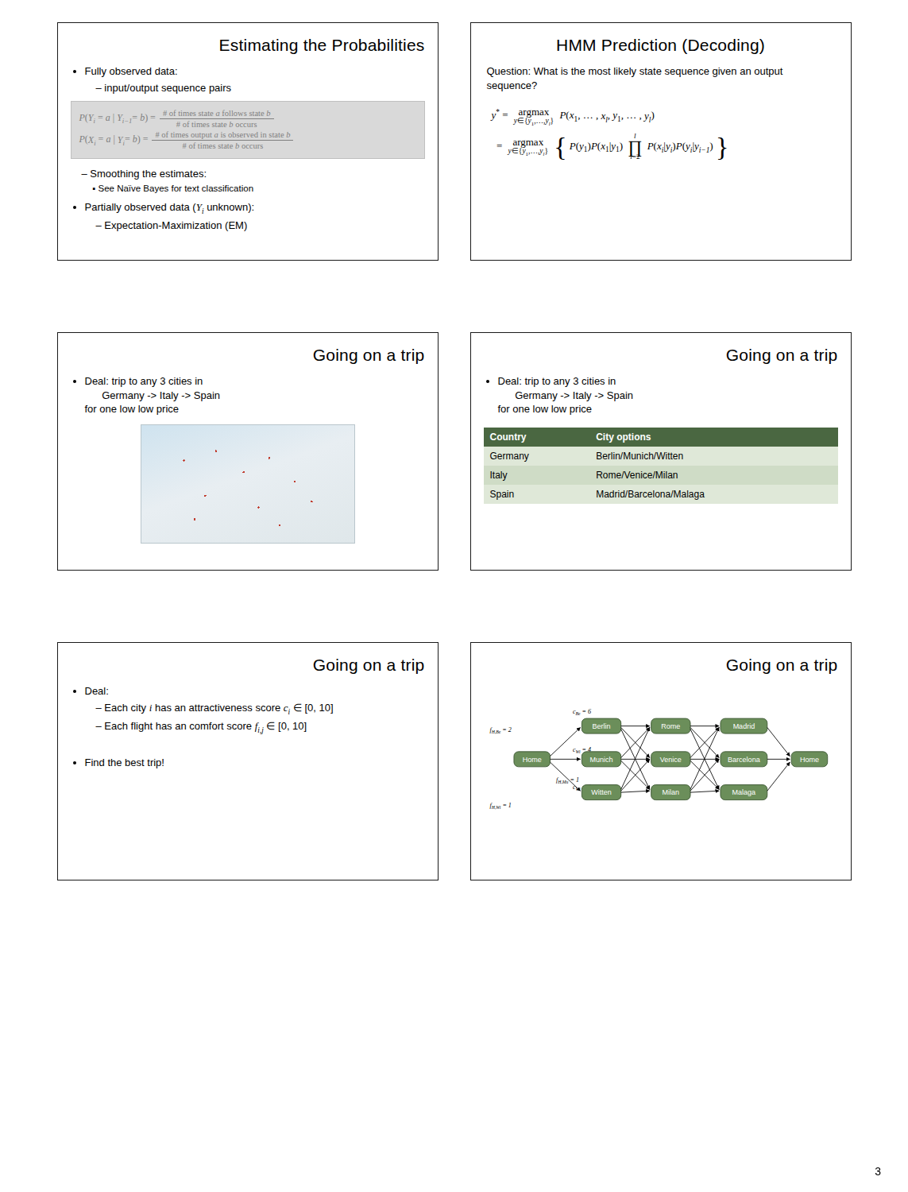Estimating the Probabilities
Fully observed data:
input/output sequence pairs
P(Yi = a | Yi−1= b) = # of times state a follows state b # of times state b occurs
P(Xi = a | Yi= b) = # of times output a is observed in state b # of times state b occurs
Smoothing the estimates:
See Naïve Bayes for text classification
Partially observed data (Yi unknown):
Expectation-Maximization (EM)
HMM Prediction (Decoding)
Question: What is the most likely state sequence given an output sequence?
y* = argmax y∈{y1,…,yl} P(x1, … , xl, y1, … , yl)
= argmax y∈{y1,…,yl} { P(y1)P(x1|y1) l ∏ i=2 P(xi|yi)P(yi|yi−1) }
Going on a trip
Deal: trip to any 3 cities in
Germany -> Italy -> Spain
for one low low price
Going on a trip
Deal: trip to any 3 cities in
Germany -> Italy -> Spain
for one low low price
| Country | City options |
| --- | --- |
| Germany | Berlin/Munich/Witten |
| Italy | Rome/Venice/Milan |
| Spain | Madrid/Barcelona/Malaga |
Going on a trip
Deal:
Each city i has an attractiveness score ci ∈ [0, 10]
Each flight has an comfort score fi,j ∈ [0, 10]
Find the best trip!
Going on a trip
cBe = 6 cWi = 4 cWi = 2 fH,Be = 2 fH,Mu = 1 fH,Wi = 1 Home Berlin Munich Witten Rome Venice Milan Madrid Barcelona Malaga Home
3